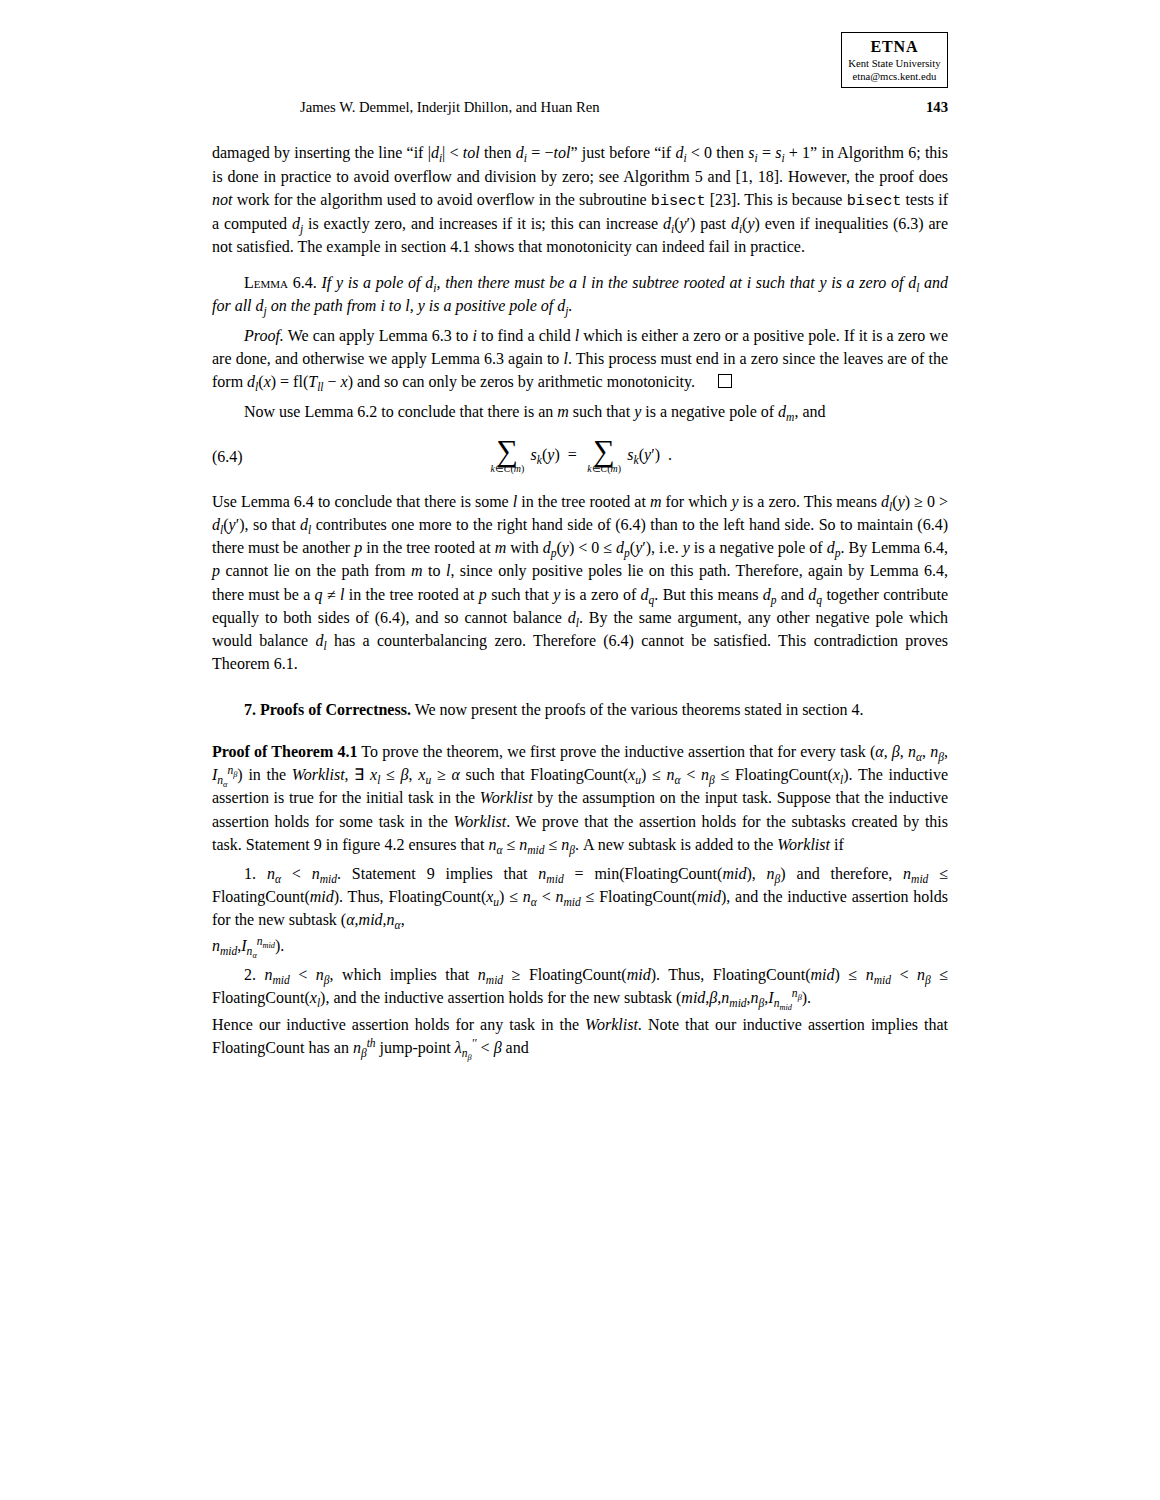ETNA
Kent State University
etna@mcs.kent.edu
James W. Demmel, Inderjit Dhillon, and Huan Ren 143
damaged by inserting the line “if |di| < tol then di = −tol” just before “if di < 0 then si = si + 1” in Algorithm 6; this is done in practice to avoid overflow and division by zero; see Algorithm 5 and [1, 18]. However, the proof does not work for the algorithm used to avoid overflow in the subroutine bisect [23]. This is because bisect tests if a computed dj is exactly zero, and increases if it is; this can increase di(y′) past di(y) even if inequalities (6.3) are not satisfied. The example in section 4.1 shows that monotonicity can indeed fail in practice.
Lemma 6.4. If y is a pole of di, then there must be a l in the subtree rooted at i such that y is a zero of dl and for all dj on the path from i to l, y is a positive pole of dj.
Proof. We can apply Lemma 6.3 to i to find a child l which is either a zero or a positive pole. If it is a zero we are done, and otherwise we apply Lemma 6.3 again to l. This process must end in a zero since the leaves are of the form dl(x) = fl(Tll − x) and so can only be zeros by arithmetic monotonicity.
Now use Lemma 6.2 to conclude that there is an m such that y is a negative pole of dm, and
(6.4) ∑k∈C(m) sk(y) = ∑k∈C(m) sk(y′) .
Use Lemma 6.4 to conclude that there is some l in the tree rooted at m for which y is a zero. This means dl(y) ≥ 0 > dl(y′), so that dl contributes one more to the right hand side of (6.4) than to the left hand side. So to maintain (6.4) there must be another p in the tree rooted at m with dp(y) < 0 ≤ dp(y′), i.e. y is a negative pole of dp. By Lemma 6.4, p cannot lie on the path from m to l, since only positive poles lie on this path. Therefore, again by Lemma 6.4, there must be a q ≠ l in the tree rooted at p such that y is a zero of dq. But this means dp and dq together contribute equally to both sides of (6.4), and so cannot balance dl. By the same argument, any other negative pole which would balance dl has a counterbalancing zero. Therefore (6.4) cannot be satisfied. This contradiction proves Theorem 6.1.
7. Proofs of Correctness. We now present the proofs of the various theorems stated in section 4.
Proof of Theorem 4.1 To prove the theorem, we first prove the inductive assertion that for every task (α, β, nα, nβ, Inαnβ) in the Worklist, ∃ xl ≤ β, xu ≥ α such that FloatingCount(xu) ≤ nα < nβ ≤ FloatingCount(xl). The inductive assertion is true for the initial task in the Worklist by the assumption on the input task. Suppose that the inductive assertion holds for some task in the Worklist. We prove that the assertion holds for the subtasks created by this task. Statement 9 in figure 4.2 ensures that nα ≤ nmid ≤ nβ. A new subtask is added to the Worklist if
1. nα < nmid. Statement 9 implies that nmid = min(FloatingCount(mid), nβ) and therefore, nmid ≤ FloatingCount(mid). Thus, FloatingCount(xu) ≤ nα < nmid ≤ FloatingCount(mid), and the inductive assertion holds for the new subtask (α,mid,nα,
nmid,Inαnmid).
2. nmid < nβ, which implies that nmid ≥ FloatingCount(mid). Thus, Floating­Count(mid) ≤ nmid < nβ ≤ FloatingCount(xl), and the inductive assertion holds for the new subtask (mid,β,nmid,nβ,Inmidnβ).
Hence our inductive assertion holds for any task in the Worklist. Note that our inductive assertion implies that FloatingCount has an nβth jump-point λnβ′′ < β and